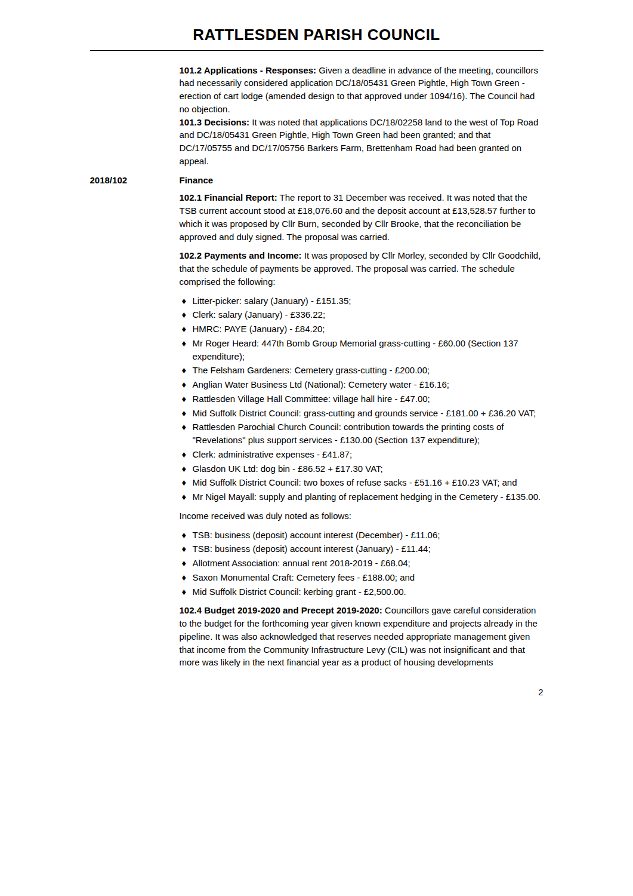RATTLESDEN PARISH COUNCIL
101.2 Applications - Responses: Given a deadline in advance of the meeting, councillors had necessarily considered application DC/18/05431 Green Pightle, High Town Green - erection of cart lodge (amended design to that approved under 1094/16). The Council had no objection.
101.3 Decisions: It was noted that applications DC/18/02258 land to the west of Top Road and DC/18/05431 Green Pightle, High Town Green had been granted; and that DC/17/05755 and DC/17/05756 Barkers Farm, Brettenham Road had been granted on appeal.
2018/102
Finance
102.1 Financial Report: The report to 31 December was received. It was noted that the TSB current account stood at £18,076.60 and the deposit account at £13,528.57 further to which it was proposed by Cllr Burn, seconded by Cllr Brooke, that the reconciliation be approved and duly signed. The proposal was carried.
102.2 Payments and Income: It was proposed by Cllr Morley, seconded by Cllr Goodchild, that the schedule of payments be approved. The proposal was carried. The schedule comprised the following:
Litter-picker: salary (January) - £151.35;
Clerk: salary (January) - £336.22;
HMRC: PAYE (January) - £84.20;
Mr Roger Heard: 447th Bomb Group Memorial grass-cutting - £60.00 (Section 137 expenditure);
The Felsham Gardeners: Cemetery grass-cutting - £200.00;
Anglian Water Business Ltd (National): Cemetery water - £16.16;
Rattlesden Village Hall Committee: village hall hire - £47.00;
Mid Suffolk District Council: grass-cutting and grounds service - £181.00 + £36.20 VAT;
Rattlesden Parochial Church Council: contribution towards the printing costs of "Revelations" plus support services - £130.00 (Section 137 expenditure);
Clerk: administrative expenses - £41.87;
Glasdon UK Ltd: dog bin - £86.52 + £17.30 VAT;
Mid Suffolk District Council: two boxes of refuse sacks - £51.16 + £10.23 VAT; and
Mr Nigel Mayall: supply and planting of replacement hedging in the Cemetery - £135.00.
Income received was duly noted as follows:
TSB: business (deposit) account interest (December) - £11.06;
TSB: business (deposit) account interest (January) - £11.44;
Allotment Association: annual rent 2018-2019 - £68.04;
Saxon Monumental Craft: Cemetery fees - £188.00; and
Mid Suffolk District Council: kerbing grant - £2,500.00.
102.4 Budget 2019-2020 and Precept 2019-2020: Councillors gave careful consideration to the budget for the forthcoming year given known expenditure and projects already in the pipeline. It was also acknowledged that reserves needed appropriate management given that income from the Community Infrastructure Levy (CIL) was not insignificant and that more was likely in the next financial year as a product of housing developments
2